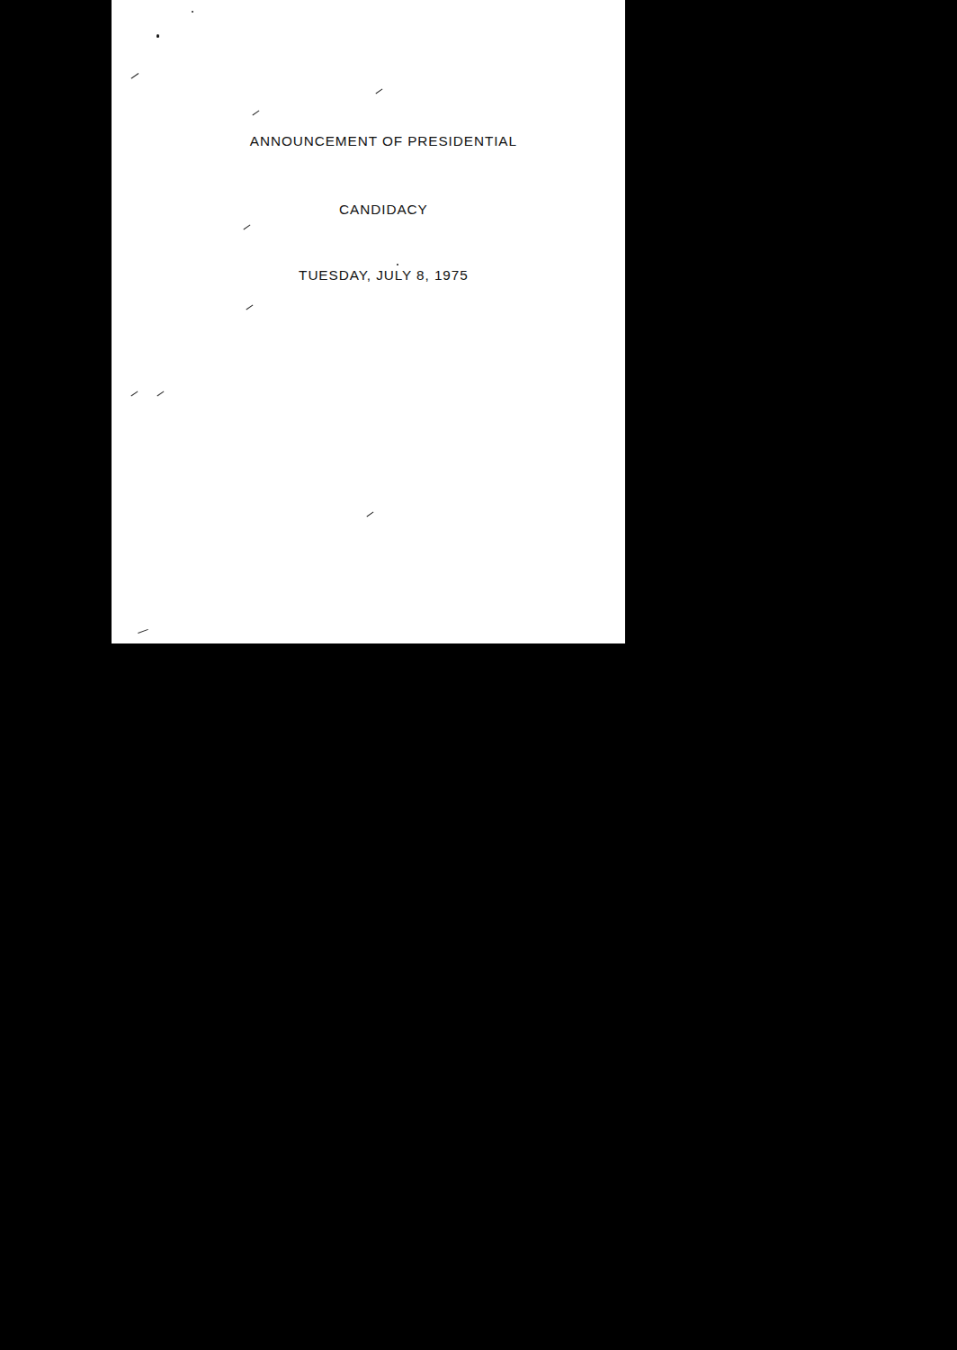ANNOUNCEMENT OF PRESIDENTIAL
CANDIDACY
TUESDAY, JULY 8, 1975